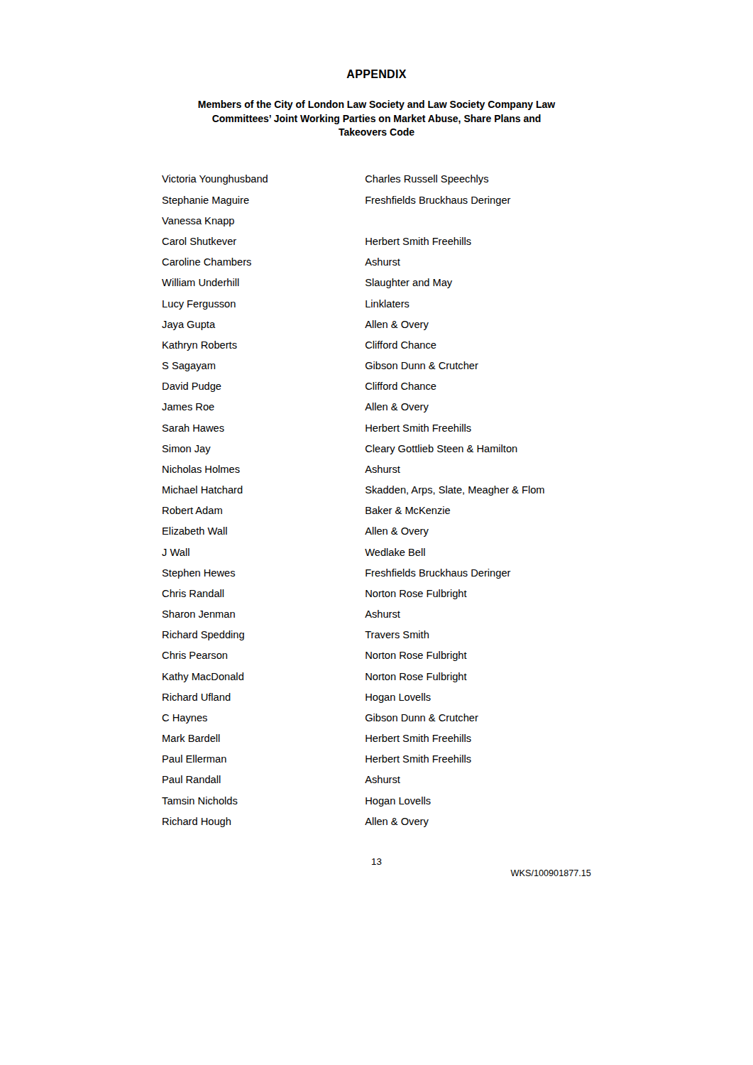APPENDIX
Members of the City of London Law Society and Law Society Company Law Committees’ Joint Working Parties on Market Abuse, Share Plans and Takeovers Code
| Victoria Younghusband | Charles Russell Speechlys |
| Stephanie Maguire | Freshfields Bruckhaus Deringer |
| Vanessa Knapp | |
| Carol Shutkever | Herbert Smith Freehills |
| Caroline Chambers | Ashurst |
| William Underhill | Slaughter and May |
| Lucy Fergusson | Linklaters |
| Jaya Gupta | Allen & Overy |
| Kathryn Roberts | Clifford Chance |
| S Sagayam | Gibson Dunn & Crutcher |
| David Pudge | Clifford Chance |
| James Roe | Allen & Overy |
| Sarah Hawes | Herbert Smith Freehills |
| Simon Jay | Cleary Gottlieb Steen & Hamilton |
| Nicholas Holmes | Ashurst |
| Michael Hatchard | Skadden, Arps, Slate, Meagher & Flom |
| Robert Adam | Baker & McKenzie |
| Elizabeth Wall | Allen & Overy |
| J Wall | Wedlake Bell |
| Stephen Hewes | Freshfields Bruckhaus Deringer |
| Chris Randall | Norton Rose Fulbright |
| Sharon Jenman | Ashurst |
| Richard Spedding | Travers Smith |
| Chris Pearson | Norton Rose Fulbright |
| Kathy MacDonald | Norton Rose Fulbright |
| Richard Ufland | Hogan Lovells |
| C Haynes | Gibson Dunn & Crutcher |
| Mark Bardell | Herbert Smith Freehills |
| Paul Ellerman | Herbert Smith Freehills |
| Paul Randall | Ashurst |
| Tamsin Nicholds | Hogan Lovells |
| Richard Hough | Allen & Overy |
13
WKS/100901877.15